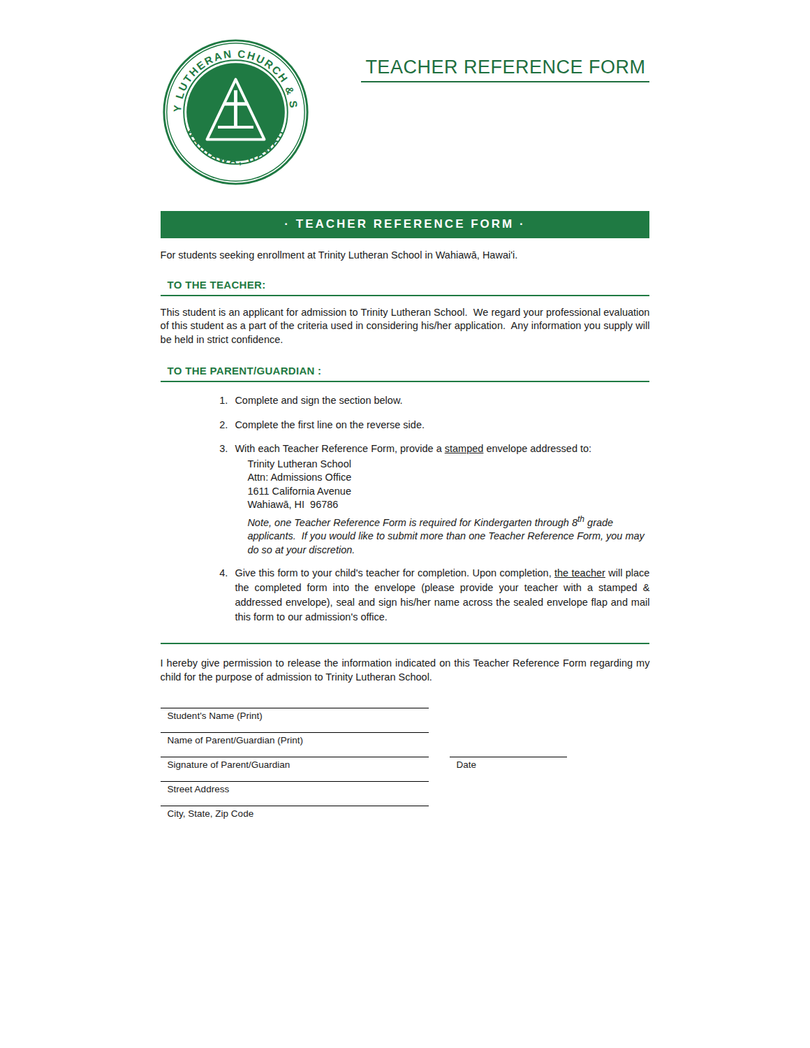TRINITY LUTHERAN CHURCH & SCHOOL WAHIAWA, HAWAII
TEACHER REFERENCE FORM
· TEACHER REFERENCE FORM ·
For students seeking enrollment at Trinity Lutheran School in Wahiawā, Hawai'i.
TO THE TEACHER:
This student is an applicant for admission to Trinity Lutheran School. We regard your professional evaluation of this student as a part of the criteria used in considering his/her application. Any information you supply will be held in strict confidence.
TO THE PARENT/GUARDIAN :
Complete and sign the section below.
Complete the first line on the reverse side.
With each Teacher Reference Form, provide a stamped envelope addressed to:
Trinity Lutheran School
Attn: Admissions Office
1611 California Avenue
Wahiawā, HI 96786
Note, one Teacher Reference Form is required for Kindergarten through 8th grade applicants. If you would like to submit more than one Teacher Reference Form, you may do so at your discretion.
Give this form to your child's teacher for completion. Upon completion, the teacher will place the completed form into the envelope (please provide your teacher with a stamped & addressed envelope), seal and sign his/her name across the sealed envelope flap and mail this form to our admission's office.
I hereby give permission to release the information indicated on this Teacher Reference Form regarding my child for the purpose of admission to Trinity Lutheran School.
Student's Name (Print)
Name of Parent/Guardian (Print)
Signature of Parent/Guardian
Date
Street Address
City, State, Zip Code